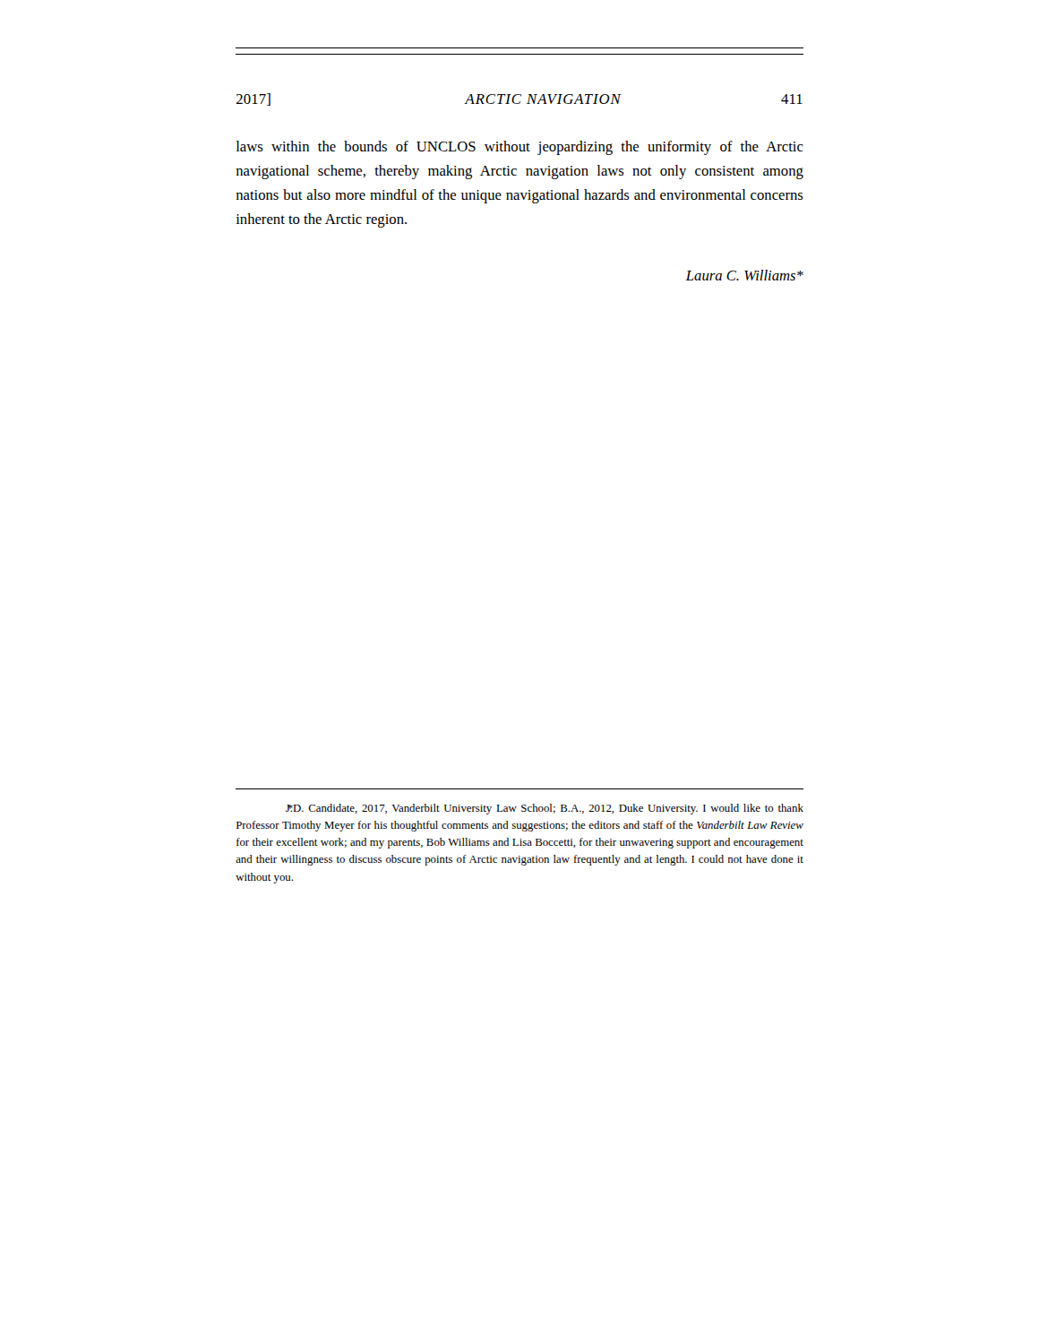2017] Arctic Navigation 411
laws within the bounds of UNCLOS without jeopardizing the uniformity of the Arctic navigational scheme, thereby making Arctic navigation laws not only consistent among nations but also more mindful of the unique navigational hazards and environmental concerns inherent to the Arctic region.
Laura C. Williams*
*J.D. Candidate, 2017, Vanderbilt University Law School; B.A., 2012, Duke University. I would like to thank Professor Timothy Meyer for his thoughtful comments and suggestions; the editors and staff of the Vanderbilt Law Review for their excellent work; and my parents, Bob Williams and Lisa Boccetti, for their unwavering support and encouragement and their willingness to discuss obscure points of Arctic navigation law frequently and at length. I could not have done it without you.